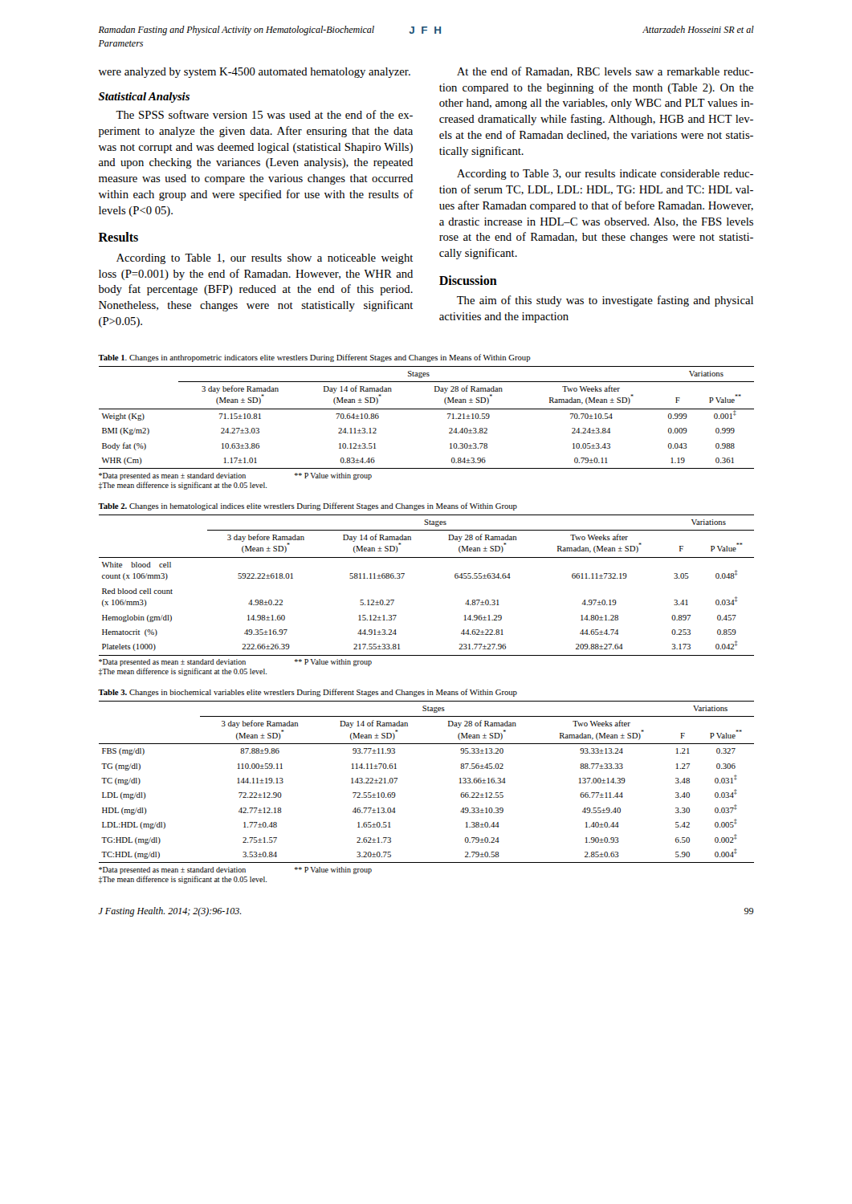Ramadan Fasting and Physical Activity on Hematological-Biochemical Parameters
J F H
Attarzadeh Hosseini SR et al
were analyzed by system K-4500 automated hematology analyzer.
Statistical Analysis
The SPSS software version 15 was used at the end of the experiment to analyze the given data. After ensuring that the data was not corrupt and was deemed logical (statistical Shapiro Wills) and upon checking the variances (Leven analysis), the repeated measure was used to compare the various changes that occurred within each group and were specified for use with the results of levels (P<0 05).
Results
According to Table 1, our results show a noticeable weight loss (P=0.001) by the end of Ramadan. However, the WHR and body fat percentage (BFP) reduced at the end of this period. Nonetheless, these changes were not statistically significant (P>0.05).
At the end of Ramadan, RBC levels saw a remarkable reduction compared to the beginning of the month (Table 2). On the other hand, among all the variables, only WBC and PLT values increased dramatically while fasting. Although, HGB and HCT levels at the end of Ramadan declined, the variations were not statistically significant.
According to Table 3, our results indicate considerable reduction of serum TC, LDL, LDL: HDL, TG: HDL and TC: HDL values after Ramadan compared to that of before Ramadan. However, a drastic increase in HDL–C was observed. Also, the FBS levels rose at the end of Ramadan, but these changes were not statistically significant.
Discussion
The aim of this study was to investigate fasting and physical activities and the impaction
Table 1 . Changes in anthropometric indicators elite wrestlers During Different Stages and Changes in Means of Within Group
| | Stages | Variations |
| --- | --- | --- |
| 3 day before Ramadan (Mean ± SD) * | Day 14 of Ramadan (Mean ± SD) * | Day 28 of Ramadan (Mean ± SD) * | Two Weeks after Ramadan, (Mean ± SD) * | F | P Value ** |
| Weight (Kg) | 71.15±10.81 | 70.64±10.86 | 71.21±10.59 | 70.70±10.54 | 0.999 | 0.001 ‡ |
| BMI (Kg/m2) | 24.27±3.03 | 24.11±3.12 | 24.40±3.82 | 24.24±3.84 | 0.009 | 0.999 |
| Body fat (%) | 10.63±3.86 | 10.12±3.51 | 10.30±3.78 | 10.05±3.43 | 0.043 | 0.988 |
| WHR (Cm) | 1.17±1.01 | 0.83±4.46 | 0.84±3.96 | 0.79±0.11 | 1.19 | 0.361 |
*Data presented as mean ± standard deviation ** P Value within group
‡The mean difference is significant at the 0.05 level.
Table 2. Changes in hematological indices elite wrestlers During Different Stages and Changes in Means of Within Group
| | Stages | Variations |
| --- | --- | --- |
| 3 day before Ramadan (Mean ± SD) * | Day 14 of Ramadan (Mean ± SD) * | Day 28 of Ramadan (Mean ± SD) * | Two Weeks after Ramadan, (Mean ± SD) * | F | P Value ** |
| White blood cell count (x 106/mm3) | 5922.22±618.01 | 5811.11±686.37 | 6455.55±634.64 | 6611.11±732.19 | 3.05 | 0.048 ‡ |
| Red blood cell count (x 106/mm3) | 4.98±0.22 | 5.12±0.27 | 4.87±0.31 | 4.97±0.19 | 3.41 | 0.034 ‡ |
| Hemoglobin (gm/dl) | 14.98±1.60 | 15.12±1.37 | 14.96±1.29 | 14.80±1.28 | 0.897 | 0.457 |
| Hematocrit (%) | 49.35±16.97 | 44.91±3.24 | 44.62±22.81 | 44.65±4.74 | 0.253 | 0.859 |
| Platelets (1000) | 222.66±26.39 | 217.55±33.81 | 231.77±27.96 | 209.88±27.64 | 3.173 | 0.042 ‡ |
*Data presented as mean ± standard deviation ** P Value within group
‡The mean difference is significant at the 0.05 level.
Table 3. Changes in biochemical variables elite wrestlers During Different Stages and Changes in Means of Within Group
| | Stages | Variations |
| --- | --- | --- |
| 3 day before Ramadan (Mean ± SD) * | Day 14 of Ramadan (Mean ± SD) * | Day 28 of Ramadan (Mean ± SD) * | Two Weeks after Ramadan, (Mean ± SD) * | F | P Value ** |
| FBS (mg/dl) | 87.88±9.86 | 93.77±11.93 | 95.33±13.20 | 93.33±13.24 | 1.21 | 0.327 |
| TG (mg/dl) | 110.00±59.11 | 114.11±70.61 | 87.56±45.02 | 88.77±33.33 | 1.27 | 0.306 |
| TC (mg/dl) | 144.11±19.13 | 143.22±21.07 | 133.66±16.34 | 137.00±14.39 | 3.48 | 0.031 ‡ |
| LDL (mg/dl) | 72.22±12.90 | 72.55±10.69 | 66.22±12.55 | 66.77±11.44 | 3.40 | 0.034 ‡ |
| HDL (mg/dl) | 42.77±12.18 | 46.77±13.04 | 49.33±10.39 | 49.55±9.40 | 3.30 | 0.037 ‡ |
| LDL:HDL (mg/dl) | 1.77±0.48 | 1.65±0.51 | 1.38±0.44 | 1.40±0.44 | 5.42 | 0.005 ‡ |
| TG:HDL (mg/dl) | 2.75±1.57 | 2.62±1.73 | 0.79±0.24 | 1.90±0.93 | 6.50 | 0.002 ‡ |
| TC:HDL (mg/dl) | 3.53±0.84 | 3.20±0.75 | 2.79±0.58 | 2.85±0.63 | 5.90 | 0.004 ‡ |
*Data presented as mean ± standard deviation ** P Value within group
‡The mean difference is significant at the 0.05 level.
J Fasting Health. 2014; 2(3):96-103.
99